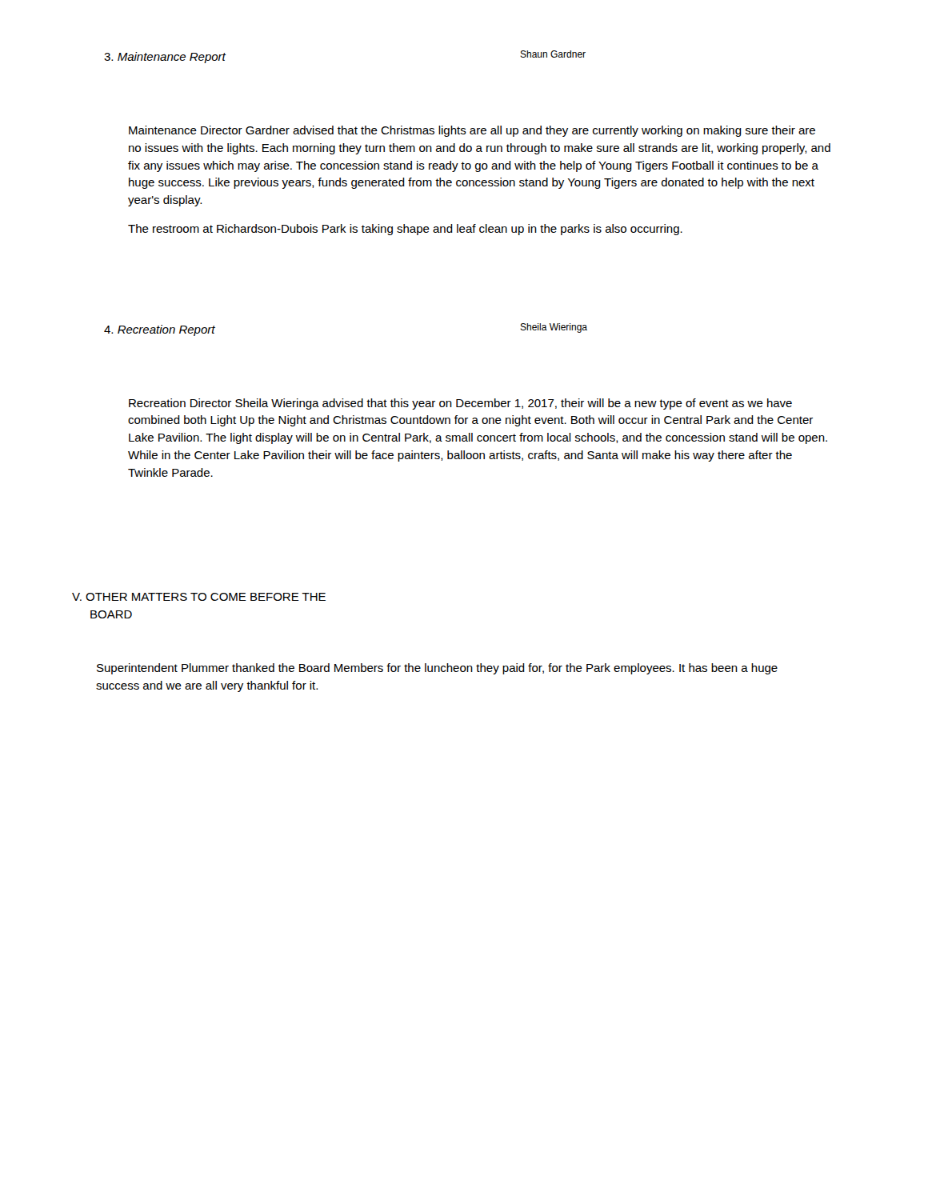3. Maintenance Report Shaun Gardner
Maintenance Director Gardner advised that the Christmas lights are all up and they are currently working on making sure their are no issues with the lights. Each morning they turn them on and do a run through to make sure all strands are lit, working properly, and fix any issues which may arise. The concession stand is ready to go and with the help of Young Tigers Football it continues to be a huge success. Like previous years, funds generated from the concession stand by Young Tigers are donated to help with the next year's display.
The restroom at Richardson-Dubois Park is taking shape and leaf clean up in the parks is also occurring.
4. Recreation Report Sheila Wieringa
Recreation Director Sheila Wieringa advised that this year on December 1, 2017, their will be a new type of event as we have combined both Light Up the Night and Christmas Countdown for a one night event. Both will occur in Central Park and the Center Lake Pavilion. The light display will be on in Central Park, a small concert from local schools, and the concession stand will be open. While in the Center Lake Pavilion their will be face painters, balloon artists, crafts, and Santa will make his way there after the Twinkle Parade.
V. OTHER MATTERS TO COME BEFORE THE BOARD
Superintendent Plummer thanked the Board Members for the luncheon they paid for, for the Park employees. It has been a huge success and we are all very thankful for it.